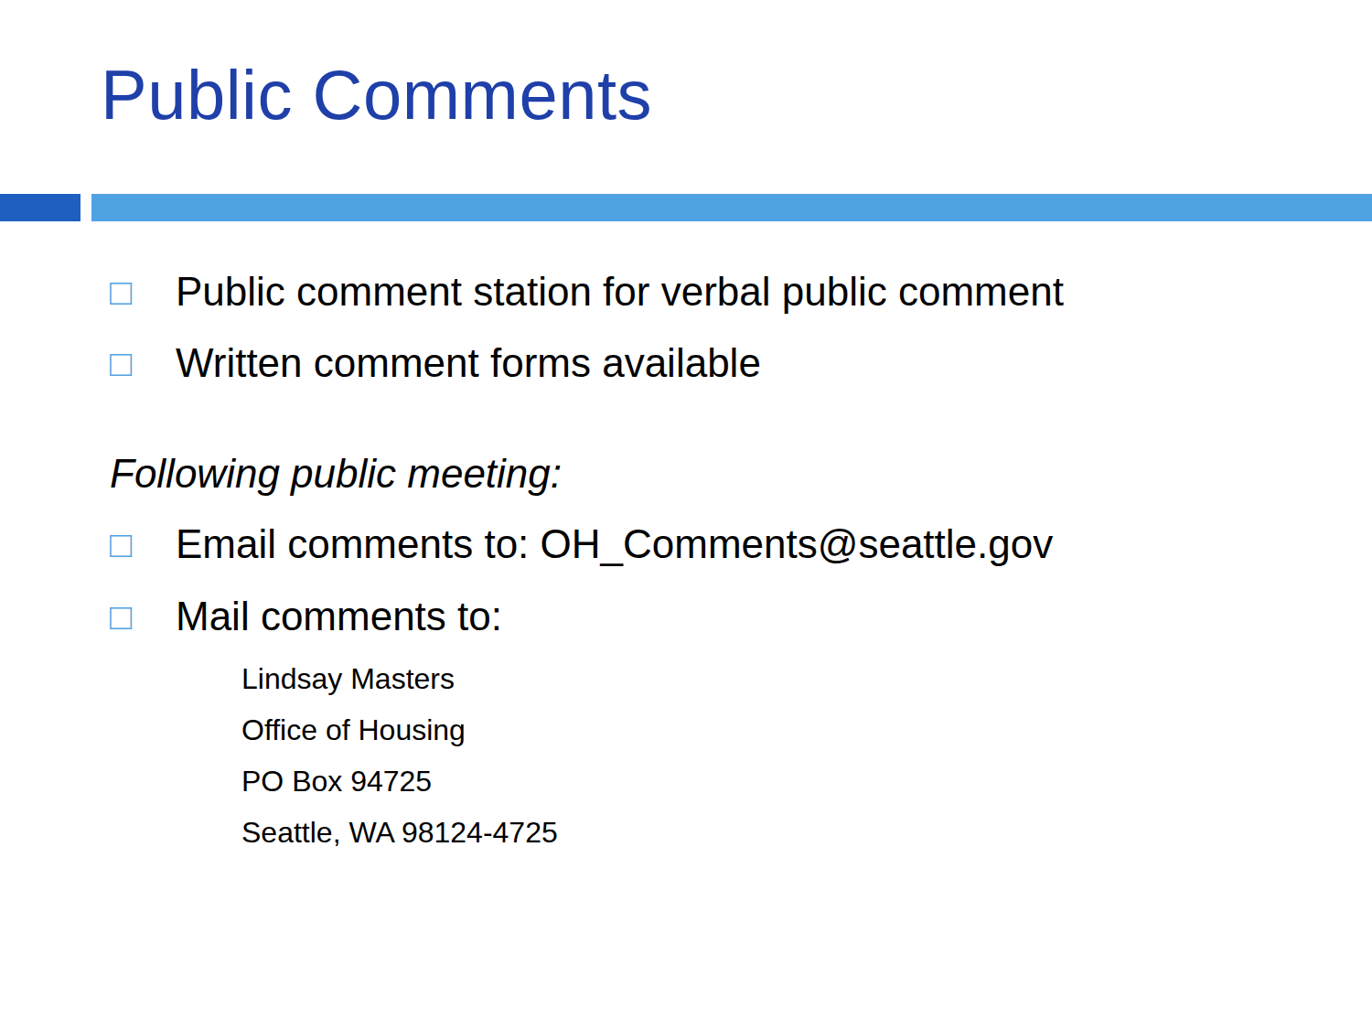Public Comments
Public comment station for verbal public comment
Written comment forms available
Following public meeting:
Email comments to: OH_Comments@seattle.gov
Mail comments to:
Lindsay Masters
Office of Housing
PO Box 94725
Seattle, WA 98124-4725